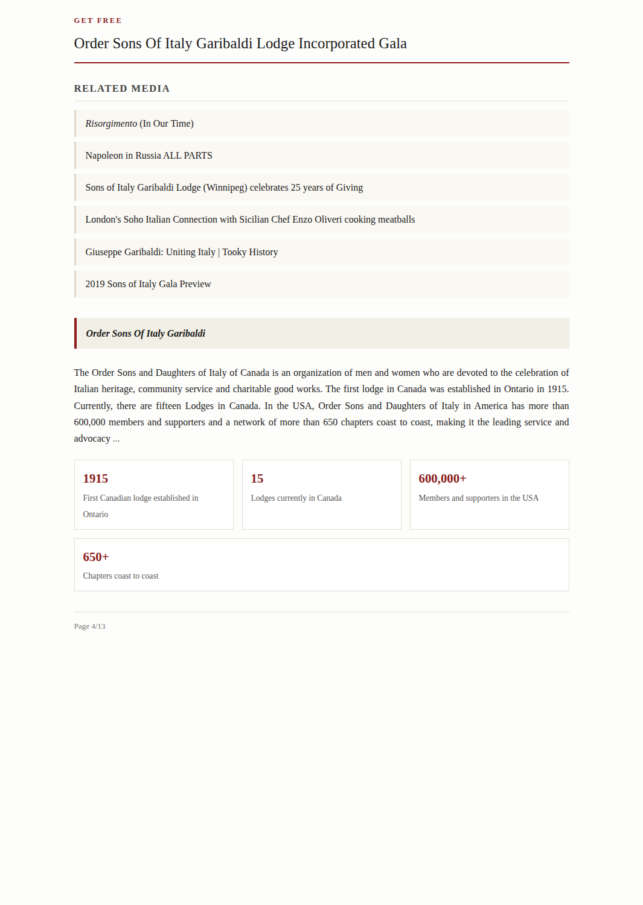Get Free
Order Sons Of Italy Garibaldi Lodge Incorporated Gala
Related Media
Risorgimento (In Our Time)
Napoleon in Russia ALL PARTS
Sons of Italy Garibaldi Lodge (Winnipeg) celebrates 25 years of Giving
London's Soho Italian Connection with Sicilian Chef Enzo Oliveri cooking meatballs
Giuseppe Garibaldi: Uniting Italy | Tooky History
2019 Sons of Italy Gala Preview
Order Sons Of Italy Garibaldi
The Order Sons and Daughters of Italy of Canada is an organization of men and women who are devoted to the celebration of Italian heritage, community service and charitable good works. The first lodge in Canada was established in Ontario in 1915. Currently, there are fifteen Lodges in Canada. In the USA, Order Sons and Daughters of Italy in America has more than 600,000 members and supporters and a network of more than 650 chapters coast to coast, making it the leading service and advocacy ...
1915 First Canadian lodge established in Ontario
15 Lodges currently in Canada
600,000+ Members and supporters in the USA
650+ Chapters coast to coast
Page 4/13